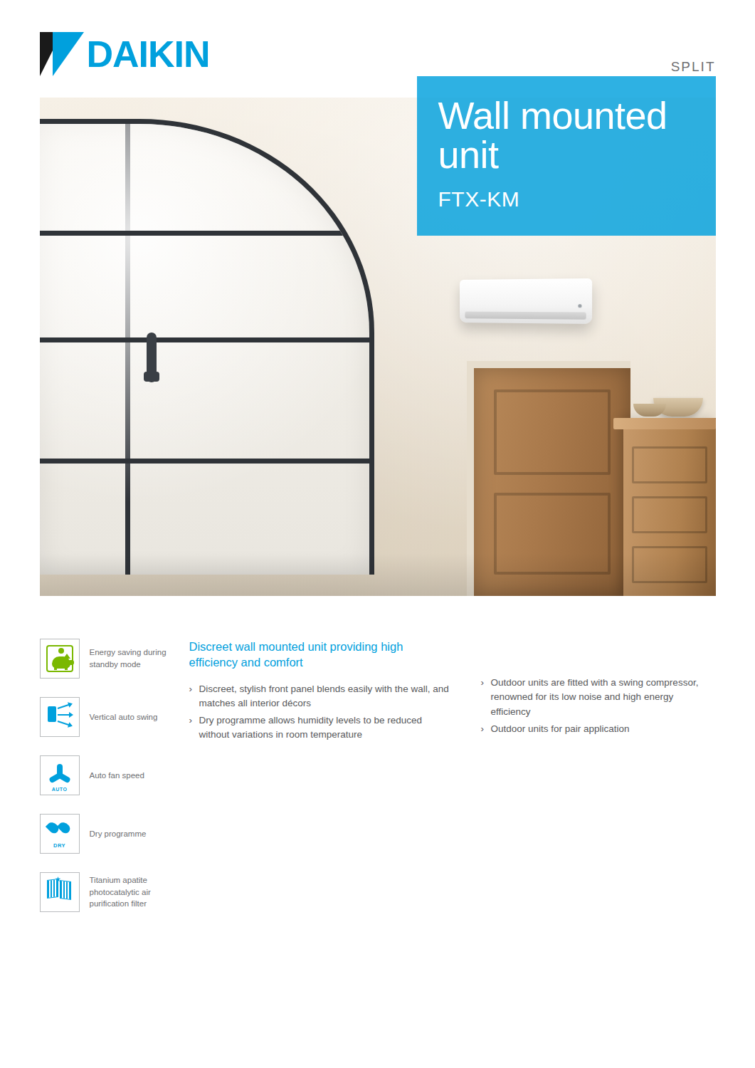DAIKIN
SPLIT
Wall mounted unit
FTX-KM
Energy saving during standby mode
Vertical auto swing
AUTO
Auto fan speed
DRY
Dry programme
Titanium apatite photocatalytic air purification filter
Discreet wall mounted unit providing high efficiency and comfort
Discreet, stylish front panel blends easily with the wall, and matches all interior décors
Dry programme allows humidity levels to be reduced without variations in room temperature
Outdoor units are fitted with a swing compressor, renowned for its low noise and high energy efficiency
Outdoor units for pair application